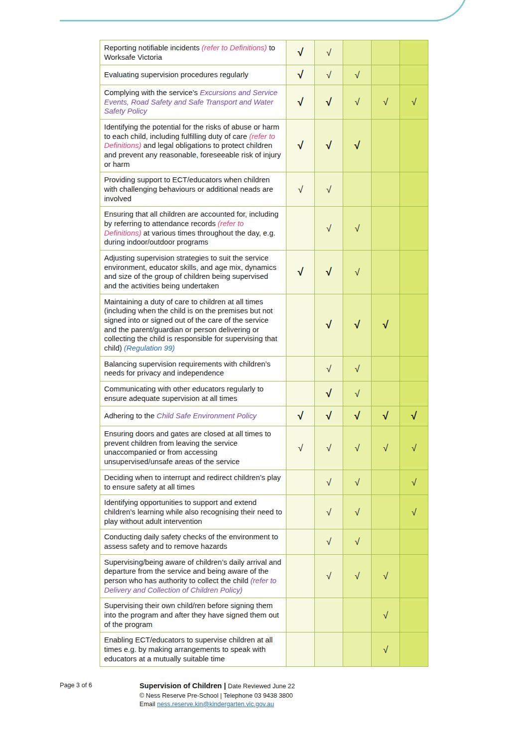| Reporting notifiable incidents (refer to Definitions) to Worksafe Victoria | √ | √ | | | |
| Evaluating supervision procedures regularly | √ | √ | √ | | |
| Complying with the service’s Excursions and Service Events, Road Safety and Safe Transport and Water Safety Policy | √ | √ | √ | √ | √ |
| Identifying the potential for the risks of abuse or harm to each child, including fulfilling duty of care (refer to Definitions) and legal obligations to protect children and prevent any reasonable, foreseeable risk of injury or harm | √ | √ | √ | | |
| Providing support to ECT/educators when children with challenging behaviours or additional neads are involved | √ | √ | | | |
| Ensuring that all children are accounted for, including by referring to attendance records (refer to Definitions) at various times throughout the day, e.g. during indoor/outdoor programs | | √ | √ | | |
| Adjusting supervision strategies to suit the service environment, educator skills, and age mix, dynamics and size of the group of children being supervised and the activities being undertaken | √ | √ | √ | | |
| Maintaining a duty of care to children at all times (including when the child is on the premises but not signed into or signed out of the care of the service and the parent/guardian or person delivering or collecting the child is responsible for supervising that child) (Regulation 99) | | √ | √ | √ | |
| Balancing supervision requirements with children’s needs for privacy and independence | | √ | √ | | |
| Communicating with other educators regularly to ensure adequate supervision at all times | | √ | √ | | |
| Adhering to the Child Safe Environment Policy | √ | √ | √ | √ | √ |
| Ensuring doors and gates are closed at all times to prevent children from leaving the service unaccompanied or from accessing unsupervised/unsafe areas of the service | √ | √ | √ | √ | √ |
| Deciding when to interrupt and redirect children’s play to ensure safety at all times | | √ | √ | | √ |
| Identifying opportunities to support and extend children’s learning while also recognising their need to play without adult intervention | | √ | √ | | √ |
| Conducting daily safety checks of the environment to assess safety and to remove hazards | | √ | √ | | |
| Supervising/being aware of children’s daily arrival and departure from the service and being aware of the person who has authority to collect the child (refer to Delivery and Collection of Children Policy) | | √ | √ | √ | |
| Supervising their own child/ren before signing them into the program and after they have signed them out of the program | | | | √ | |
| Enabling ECT/educators to supervise children at all times e.g. by making arrangements to speak with educators at a mutually suitable time | | | | √ | |
Page 3 of 6
Supervision of Children | Date Reviewed June 22
© Ness Reserve Pre-School | Telephone 03 9438 3800
Email ness.reserve.kin@kindergarten.vic.gov.au